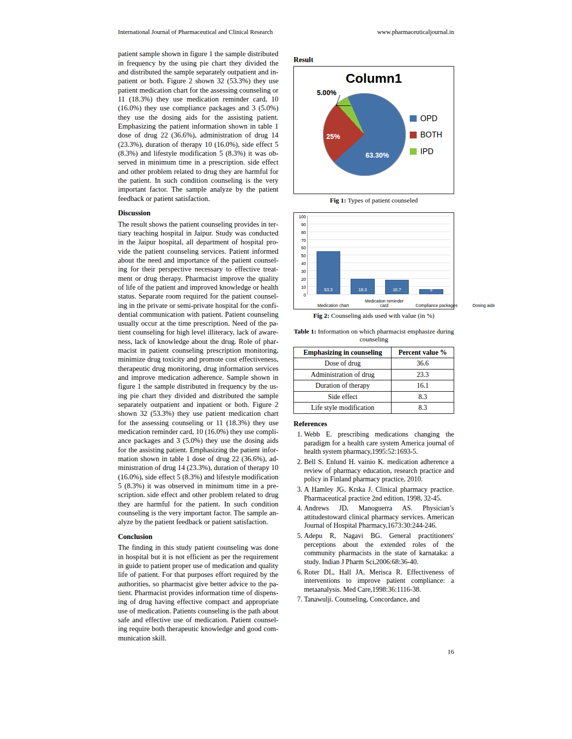International Journal of Pharmaceutical and Clinical Research
www.pharmaceuticaljournal.in
patient sample shown in figure 1 the sample distributed in frequency by the using pie chart they divided the and distributed the sample separately outpatient and inpatient or both. Figure 2 shown 32 (53.3%) they use patient medication chart for the assessing counseling or 11 (18.3%) they use medication reminder card, 10 (16.0%) they use compliance packages and 3 (5.0%) they use the dosing aids for the assisting patient. Emphasizing the patient information shown in table 1 dose of drug 22 (36.6%), administration of drug 14 (23.3%), duration of therapy 10 (16.0%), side effect 5 (8.3%) and lifestyle modification 5 (8.3%) it was observed in minimum time in a prescription. side effect and other problem related to drug they are harmful for the patient. In such condition counseling is the very important factor. The sample analyze by the patient feedback or patient satisfaction.
Discussion
The result shows the patient counseling provides in tertiary teaching hospital in Jaipur. Study was conducted in the Jaipur hospital, all department of hospital provide the patient counseling services. Patient informed about the need and importance of the patient counseling for their perspective necessary to effective treatment or drug therapy. Pharmacist improve the quality of life of the patient and improved knowledge or health status. Separate room required for the patient counseling in the private or semi-private hospital for the confidential communication with patient. Patient counseling usually occur at the time prescription. Need of the patient counseling for high level illiteracy, lack of awareness, lack of knowledge about the drug. Role of pharmacist in patient counseling prescription monitoring, minimize drug toxicity and promote cost effectiveness, therapeutic drug monitoring, drug information services and improve medication adherence. Sample shown in figure 1 the sample distributed in frequency by the using pie chart they divided and distributed the sample separately outpatient and inpatient or both. Figure 2 shown 32 (53.3%) they use patient medication chart for the assessing counseling or 11 (18.3%) they use medication reminder card, 10 (16.0%) they use compliance packages and 3 (5.0%) they use the dosing aids for the assisting patient. Emphasizing the patient information shown in table 1 dose of drug 22 (36.6%), administration of drug 14 (23.3%), duration of therapy 10 (16.0%), side effect 5 (8.3%) and lifestyle modification 5 (8.3%) it was observed in minimum time in a prescription. side effect and other problem related to drug they are harmful for the patient. In such condition counseling is the very important factor. The sample analyze by the patient feedback or patient satisfaction.
Conclusion
The finding in this study patient counseling was done in hospital but it is not efficient as per the requirement in guide to patient proper use of medication and quality life of patient. For that purposes effort required by the authorities, so pharmacist give better advice to the patient. Pharmacist provides information time of dispensing of drug having effective compact and appropriate use of medication. Patients counseling is the path about safe and effective use of medication. Patient counseling require both therapeutic knowledge and good communication skill.
Result
Column1
5.00%
25%
63.30%
OPD
BOTH
IPD
Fig 1: Types of patient counseled
100
90
80
70
60
50
40
30
20
10
0
53.3
18.3
16.7
5
Medication chart
Medication reminder
card
Compliance packages
Dosing aids
Fig 2: Counseling aids used with value (in %)
Table 1: Information on which pharmacist emphasize during counseling
| Emphasizing in counseling | Percent value % |
| --- | --- |
| Dose of drug | 36.6 |
| Administration of drug | 23.3 |
| Duration of therapy | 16.1 |
| Side effect | 8.3 |
| Life style modification | 8.3 |
References
Webb E. prescribing medications changing the paradigm for a health care system America journal of health system pharmacy,1995:52:1693-5.
Bell S. Enlund H. vainio K. medication adherence a review of pharmacy education, research practice and policy in Finland pharmacy practice, 2010.
A Hamley JG, Krska J. Clinical pharmacy practice. Pharmaceutical practice 2nd edition, 1998, 32-45.
Andrews JD, Manoguerra AS. Physician’s attitudestoward clinical pharmacy services. American Journal of Hospital Pharmacy,1673:30:244-246.
Adepu R, Nagavi BG. General practitioners' perceptions about the extended roles of the community pharmacists in the state of karnataka: a study. Indian J Pharm Sci,2006:68:36-40.
Roter DL, Hall JA, Merisca R. Effectiveness of interventions to improve patient compliance: a metaanalysis. Med Care,1998:36:1116-38.
Tanawulji. Counseling, Concordance, and
16